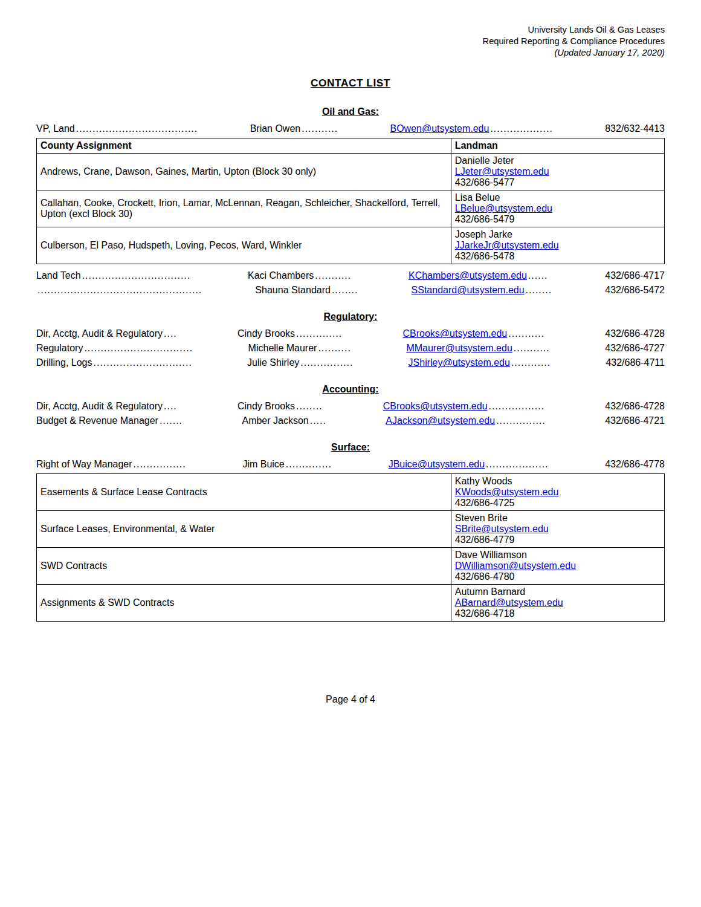University Lands Oil & Gas Leases
Required Reporting & Compliance Procedures
(Updated January 17, 2020)
CONTACT LIST
Oil and Gas:
VP, Land ..................................... Brian Owen ........... BOwen@utsystem.edu ................... 832/632-4413
| County Assignment | Landman |
| --- | --- |
| Andrews, Crane, Dawson, Gaines, Martin, Upton (Block 30 only) | Danielle Jeter LJeter@utsystem.edu 432/686-5477 |
| Callahan, Cooke, Crockett, Irion, Lamar, McLennan, Reagan, Schleicher, Shackelford, Terrell, Upton (excl Block 30) | Lisa Belue LBelue@utsystem.edu 432/686-5479 |
| Culberson, El Paso, Hudspeth, Loving, Pecos, Ward, Winkler | Joseph Jarke JJarkeJr@utsystem.edu 432/686-5478 |
Land Tech ................................. Kaci Chambers ........... KChambers@utsystem.edu ...... 432/686-4717
.................................................. Shauna Standard ........ SStandard@utsystem.edu ........ 432/686-5472
Regulatory:
Dir, Acctg, Audit & Regulatory .... Cindy Brooks .............. CBrooks@utsystem.edu ........... 432/686-4728
Regulatory ................................. Michelle Maurer .......... MMaurer@utsystem.edu ........... 432/686-4727
Drilling, Logs .............................. Julie Shirley ................ JShirley@utsystem.edu ............ 432/686-4711
Accounting:
Dir, Acctg, Audit & Regulatory .... Cindy Brooks ........ CBrooks@utsystem.edu ................. 432/686-4728
Budget & Revenue Manager ....... Amber Jackson ..... AJackson@utsystem.edu ............... 432/686-4721
Surface:
Right of Way Manager ................ Jim Buice .............. JBuice@utsystem.edu ................... 432/686-4778
| Easements & Surface Lease Contracts | Kathy Woods KWoods@utsystem.edu 432/686-4725 |
| Surface Leases, Environmental, & Water | Steven Brite SBrite@utsystem.edu 432/686-4779 |
| SWD Contracts | Dave Williamson DWilliamson@utsystem.edu 432/686-4780 |
| Assignments & SWD Contracts | Autumn Barnard ABarnard@utsystem.edu 432/686-4718 |
Page 4 of 4